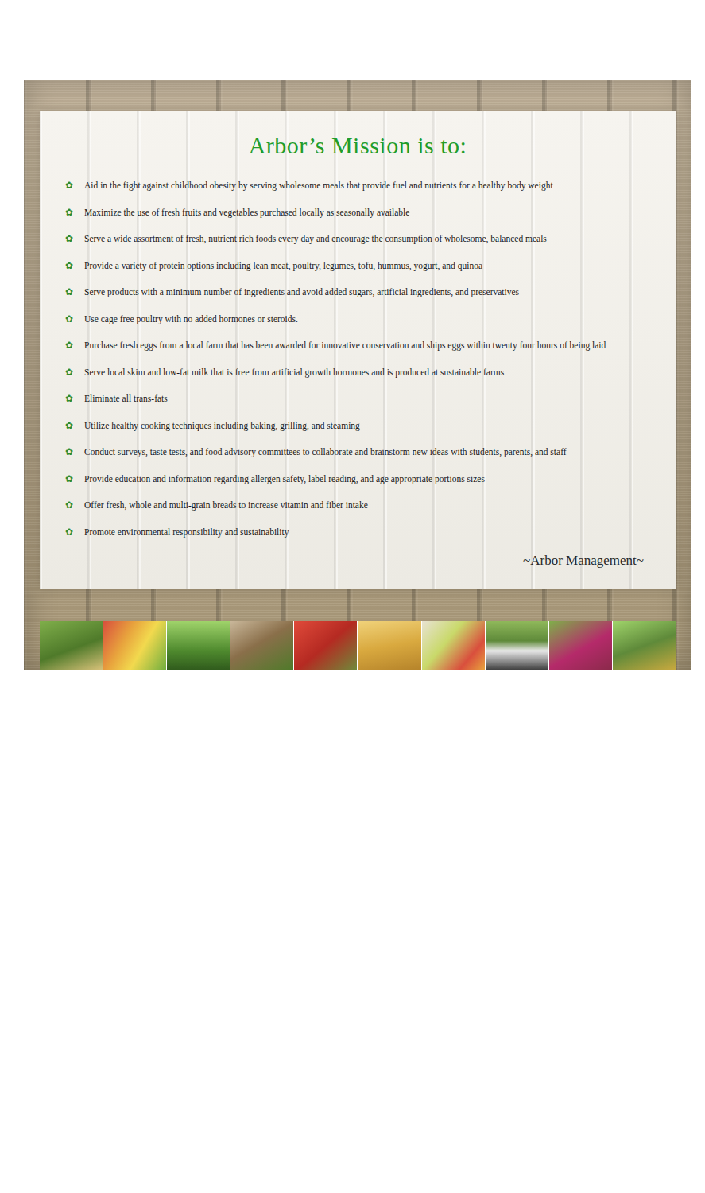Arbor’s Mission is to:
Aid in the fight against childhood obesity by serving wholesome meals that provide fuel and nutrients for a healthy body weight
Maximize the use of fresh fruits and vegetables purchased locally as seasonally available
Serve a wide assortment of fresh, nutrient rich foods every day and encourage the consumption of wholesome, balanced meals
Provide a variety of protein options including lean meat, poultry, legumes, tofu, hummus, yogurt, and quinoa
Serve products with a minimum number of ingredients and avoid added sugars, artificial ingredients, and preservatives
Use cage free poultry with no added hormones or steroids.
Purchase fresh eggs from a local farm that has been awarded for innovative conservation and ships eggs within twenty four hours of being laid
Serve local skim and low-fat milk that is free from artificial growth hormones and is produced at sustainable farms
Eliminate all trans-fats
Utilize healthy cooking techniques including baking, grilling, and steaming
Conduct surveys, taste tests, and food advisory committees to collaborate and brainstorm new ideas with students, parents, and staff
Provide education and information regarding allergen safety, label reading, and age appropriate portions sizes
Offer fresh, whole and multi-grain breads to increase vitamin and fiber intake
Promote environmental responsibility and sustainability
~Arbor Management~